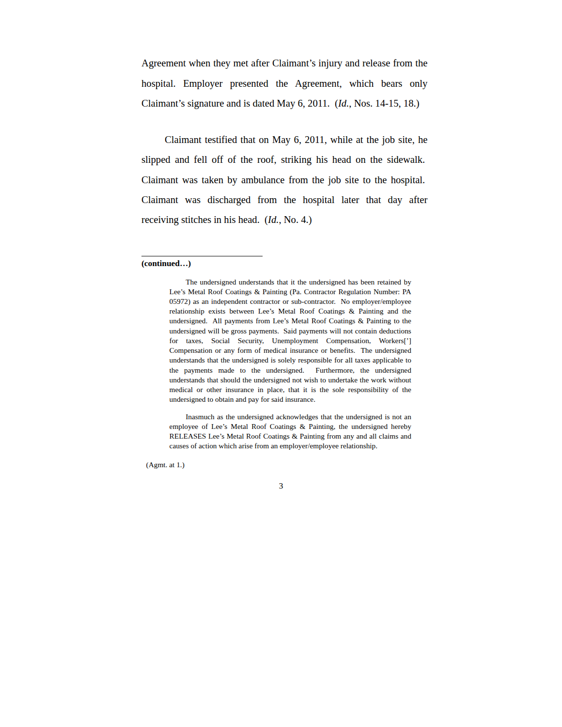Agreement when they met after Claimant’s injury and release from the hospital. Employer presented the Agreement, which bears only Claimant’s signature and is dated May 6, 2011. (Id., Nos. 14-15, 18.)
Claimant testified that on May 6, 2011, while at the job site, he slipped and fell off of the roof, striking his head on the sidewalk. Claimant was taken by ambulance from the job site to the hospital. Claimant was discharged from the hospital later that day after receiving stitches in his head. (Id., No. 4.)
(continued…)
The undersigned understands that it the undersigned has been retained by Lee’s Metal Roof Coatings & Painting (Pa. Contractor Regulation Number: PA 05972) as an independent contractor or sub-contractor. No employer/employee relationship exists between Lee’s Metal Roof Coatings & Painting and the undersigned. All payments from Lee’s Metal Roof Coatings & Painting to the undersigned will be gross payments. Said payments will not contain deductions for taxes, Social Security, Unemployment Compensation, Workers[’] Compensation or any form of medical insurance or benefits. The undersigned understands that the undersigned is solely responsible for all taxes applicable to the payments made to the undersigned. Furthermore, the undersigned understands that should the undersigned not wish to undertake the work without medical or other insurance in place, that it is the sole responsibility of the undersigned to obtain and pay for said insurance.
Inasmuch as the undersigned acknowledges that the undersigned is not an employee of Lee’s Metal Roof Coatings & Painting, the undersigned hereby RELEASES Lee’s Metal Roof Coatings & Painting from any and all claims and causes of action which arise from an employer/employee relationship.
(Agmt. at 1.)
3